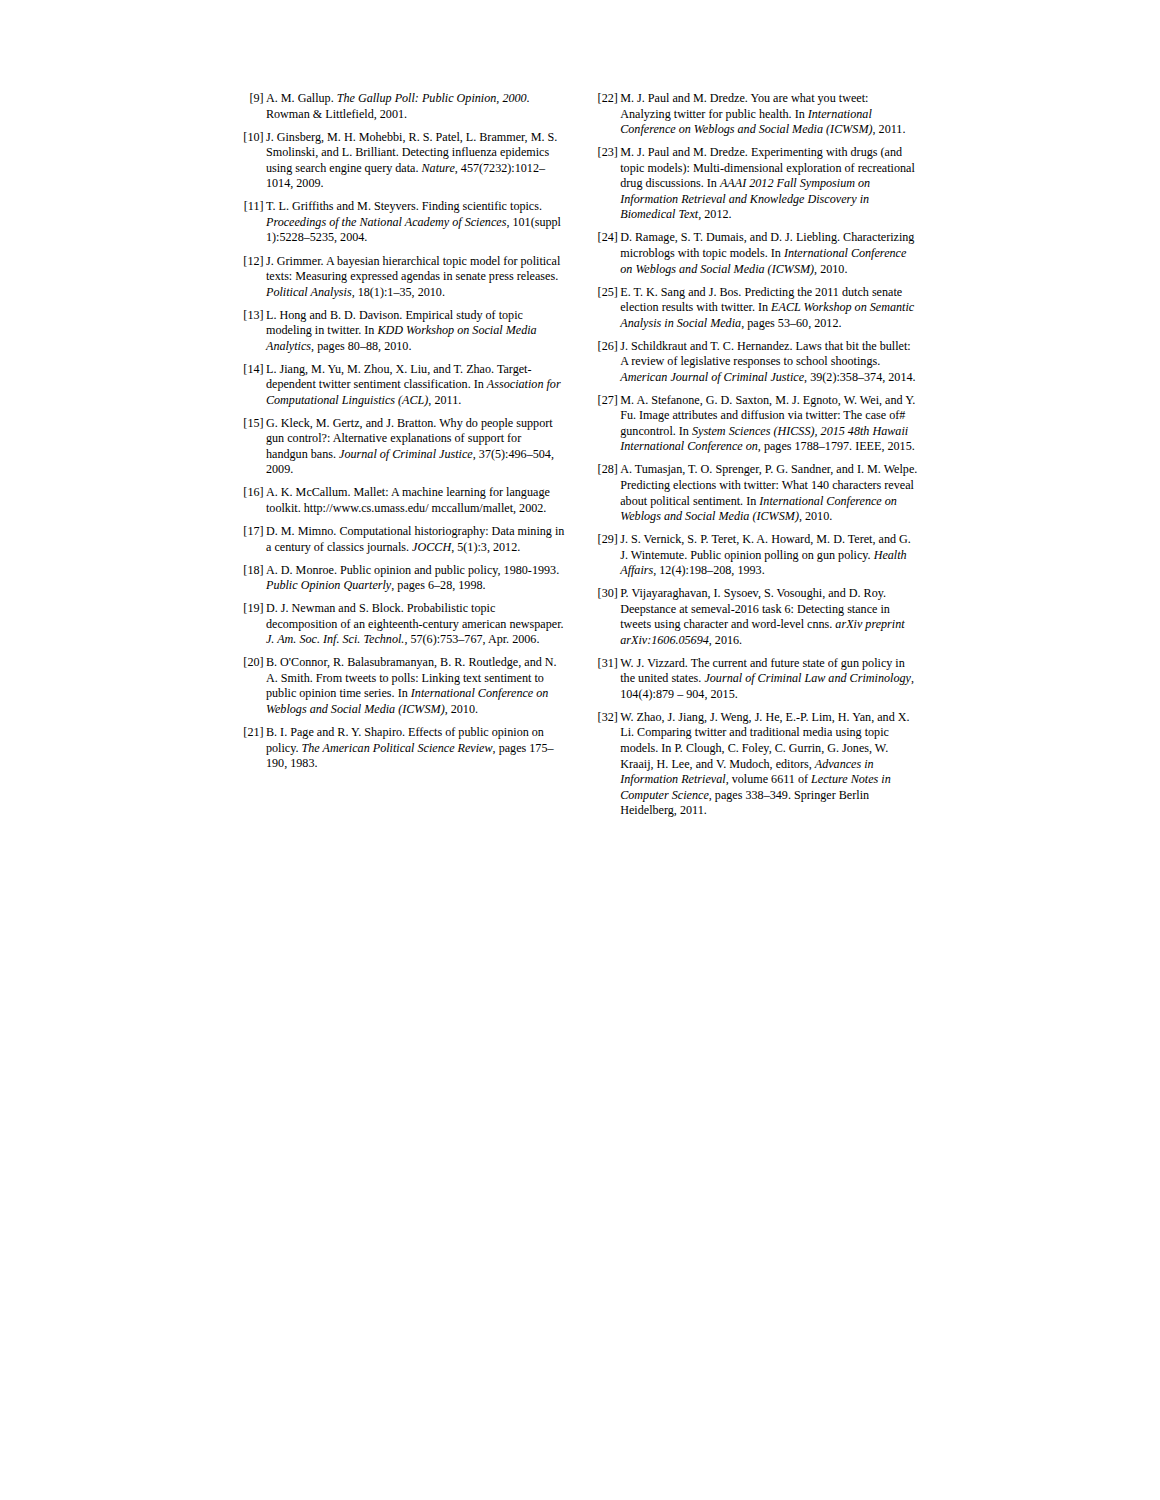[9] A. M. Gallup. The Gallup Poll: Public Opinion, 2000. Rowman & Littlefield, 2001.
[10] J. Ginsberg, M. H. Mohebbi, R. S. Patel, L. Brammer, M. S. Smolinski, and L. Brilliant. Detecting influenza epidemics using search engine query data. Nature, 457(7232):1012–1014, 2009.
[11] T. L. Griffiths and M. Steyvers. Finding scientific topics. Proceedings of the National Academy of Sciences, 101(suppl 1):5228–5235, 2004.
[12] J. Grimmer. A bayesian hierarchical topic model for political texts: Measuring expressed agendas in senate press releases. Political Analysis, 18(1):1–35, 2010.
[13] L. Hong and B. D. Davison. Empirical study of topic modeling in twitter. In KDD Workshop on Social Media Analytics, pages 80–88, 2010.
[14] L. Jiang, M. Yu, M. Zhou, X. Liu, and T. Zhao. Target-dependent twitter sentiment classification. In Association for Computational Linguistics (ACL), 2011.
[15] G. Kleck, M. Gertz, and J. Bratton. Why do people support gun control?: Alternative explanations of support for handgun bans. Journal of Criminal Justice, 37(5):496–504, 2009.
[16] A. K. McCallum. Mallet: A machine learning for language toolkit. http://www.cs.umass.edu/ mccallum/mallet, 2002.
[17] D. M. Mimno. Computational historiography: Data mining in a century of classics journals. JOCCH, 5(1):3, 2012.
[18] A. D. Monroe. Public opinion and public policy, 1980-1993. Public Opinion Quarterly, pages 6–28, 1998.
[19] D. J. Newman and S. Block. Probabilistic topic decomposition of an eighteenth-century american newspaper. J. Am. Soc. Inf. Sci. Technol., 57(6):753–767, Apr. 2006.
[20] B. O'Connor, R. Balasubramanyan, B. R. Routledge, and N. A. Smith. From tweets to polls: Linking text sentiment to public opinion time series. In International Conference on Weblogs and Social Media (ICWSM), 2010.
[21] B. I. Page and R. Y. Shapiro. Effects of public opinion on policy. The American Political Science Review, pages 175–190, 1983.
[22] M. J. Paul and M. Dredze. You are what you tweet: Analyzing twitter for public health. In International Conference on Weblogs and Social Media (ICWSM), 2011.
[23] M. J. Paul and M. Dredze. Experimenting with drugs (and topic models): Multi-dimensional exploration of recreational drug discussions. In AAAI 2012 Fall Symposium on Information Retrieval and Knowledge Discovery in Biomedical Text, 2012.
[24] D. Ramage, S. T. Dumais, and D. J. Liebling. Characterizing microblogs with topic models. In International Conference on Weblogs and Social Media (ICWSM), 2010.
[25] E. T. K. Sang and J. Bos. Predicting the 2011 dutch senate election results with twitter. In EACL Workshop on Semantic Analysis in Social Media, pages 53–60, 2012.
[26] J. Schildkraut and T. C. Hernandez. Laws that bit the bullet: A review of legislative responses to school shootings. American Journal of Criminal Justice, 39(2):358–374, 2014.
[27] M. A. Stefanone, G. D. Saxton, M. J. Egnoto, W. Wei, and Y. Fu. Image attributes and diffusion via twitter: The case of# guncontrol. In System Sciences (HICSS), 2015 48th Hawaii International Conference on, pages 1788–1797. IEEE, 2015.
[28] A. Tumasjan, T. O. Sprenger, P. G. Sandner, and I. M. Welpe. Predicting elections with twitter: What 140 characters reveal about political sentiment. In International Conference on Weblogs and Social Media (ICWSM), 2010.
[29] J. S. Vernick, S. P. Teret, K. A. Howard, M. D. Teret, and G. J. Wintemute. Public opinion polling on gun policy. Health Affairs, 12(4):198–208, 1993.
[30] P. Vijayaraghavan, I. Sysoev, S. Vosoughi, and D. Roy. Deepstance at semeval-2016 task 6: Detecting stance in tweets using character and word-level cnns. arXiv preprint arXiv:1606.05694, 2016.
[31] W. J. Vizzard. The current and future state of gun policy in the united states. Journal of Criminal Law and Criminology, 104(4):879 – 904, 2015.
[32] W. Zhao, J. Jiang, J. Weng, J. He, E.-P. Lim, H. Yan, and X. Li. Comparing twitter and traditional media using topic models. In P. Clough, C. Foley, C. Gurrin, G. Jones, W. Kraaij, H. Lee, and V. Mudoch, editors, Advances in Information Retrieval, volume 6611 of Lecture Notes in Computer Science, pages 338–349. Springer Berlin Heidelberg, 2011.